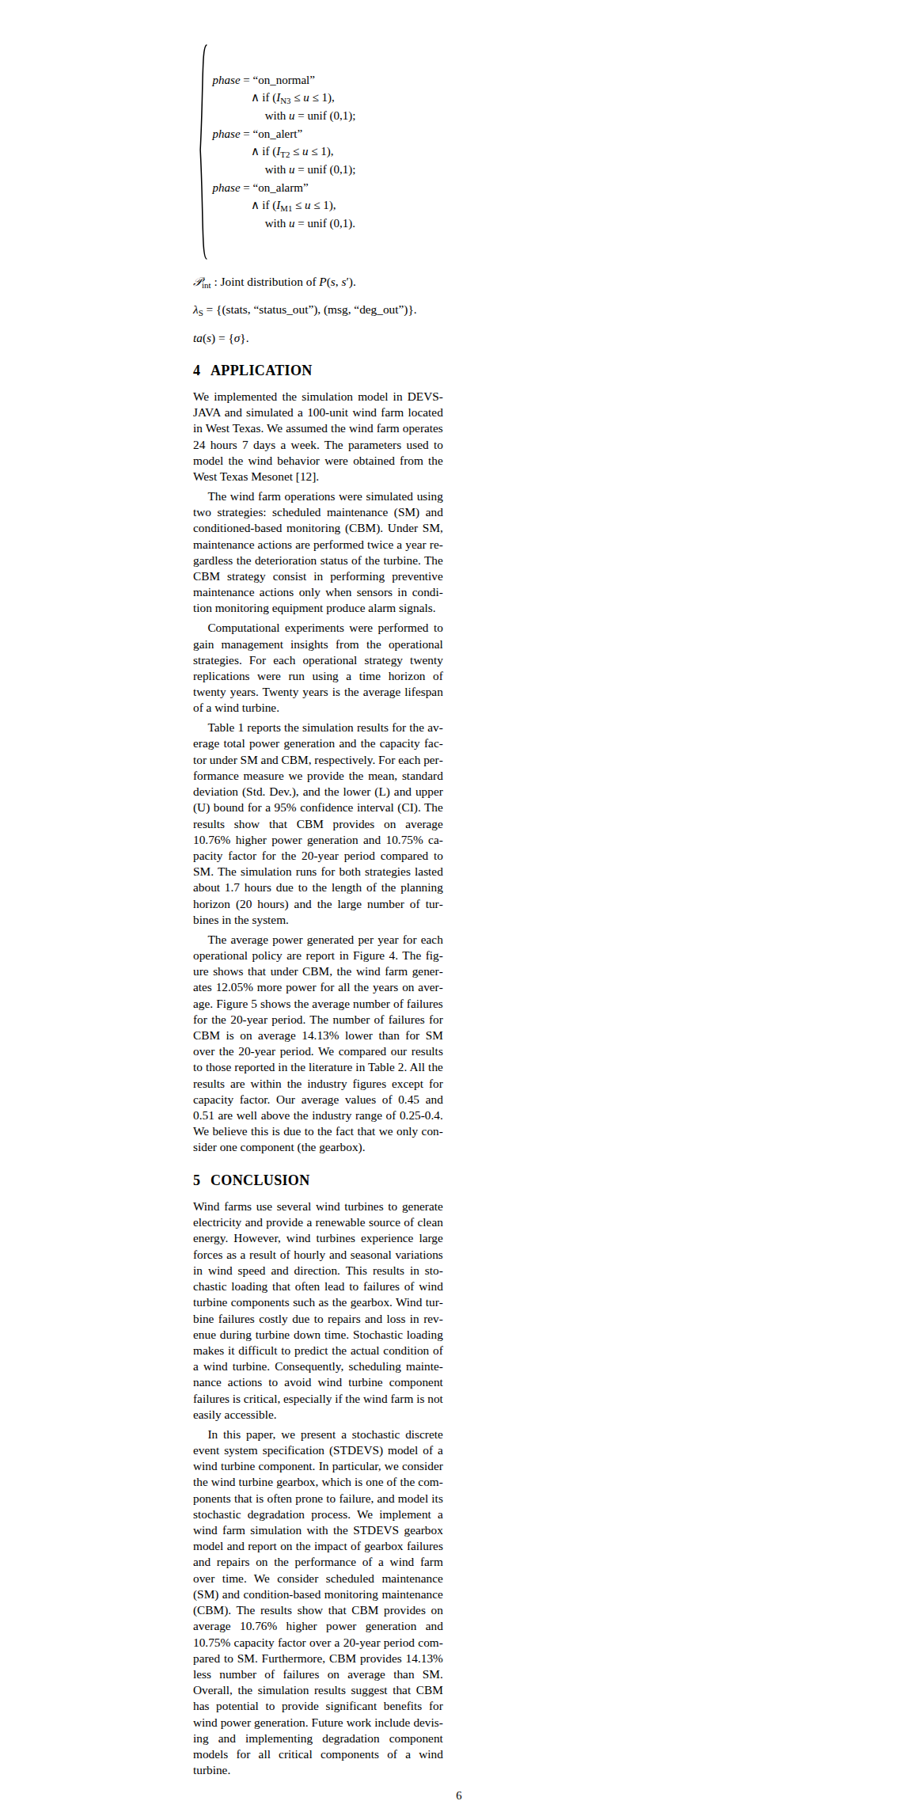phase = “on_normal”
∧ if (IN3 ≤ u ≤ 1),
with u = unif (0,1);
phase = “on_alert”
∧ if (IT2 ≤ u ≤ 1),
with u = unif (0,1);
phase = “on_alarm”
∧ if (IM1 ≤ u ≤ 1),
with u = unif (0,1).
𝒫int : Joint distribution of P(s, s′).
λS = {(stats, “status_out”), (msg, “deg_out”)}.
ta(s) = {σ}.
4 APPLICATION
We implemented the simulation model in DEVS-JAVA and simulated a 100-unit wind farm located in West Texas. We assumed the wind farm operates 24 hours 7 days a week. The parameters used to model the wind behavior were obtained from the West Texas Mesonet [12].
The wind farm operations were simulated using two strategies: scheduled maintenance (SM) and conditioned-based monitoring (CBM). Under SM, maintenance actions are performed twice a year regardless the deterioration status of the turbine. The CBM strategy consist in performing preventive maintenance actions only when sensors in condition monitoring equipment produce alarm signals.
Computational experiments were performed to gain management insights from the operational strategies. For each operational strategy twenty replications were run using a time horizon of twenty years. Twenty years is the average lifespan of a wind turbine.
Table 1 reports the simulation results for the average total power generation and the capacity factor under SM and CBM, respectively. For each performance measure we provide the mean, standard deviation (Std. Dev.), and the lower (L) and upper (U) bound for a 95% confidence interval (CI). The results show that CBM provides on average 10.76% higher power generation and 10.75% capacity factor for the 20-year period compared to SM. The simulation runs for both strategies lasted about 1.7 hours due to the length of the planning horizon (20 hours) and the large number of turbines in the system.
The average power generated per year for each operational policy are report in Figure 4. The figure shows that under CBM, the wind farm generates 12.05% more power for all the years on average. Figure 5 shows the average number of failures for the 20-year period. The number of failures for CBM is on average 14.13% lower than for SM over the 20-year period. We compared our results to those reported in the literature in Table 2. All the results are within the industry figures except for capacity factor. Our average values of 0.45 and 0.51 are well above the industry range of 0.25-0.4. We believe this is due to the fact that we only consider one component (the gearbox).
5 CONCLUSION
Wind farms use several wind turbines to generate electricity and provide a renewable source of clean energy. However, wind turbines experience large forces as a result of hourly and seasonal variations in wind speed and direction. This results in stochastic loading that often lead to failures of wind turbine components such as the gearbox. Wind turbine failures costly due to repairs and loss in revenue during turbine down time. Stochastic loading makes it difficult to predict the actual condition of a wind turbine. Consequently, scheduling maintenance actions to avoid wind turbine component failures is critical, especially if the wind farm is not easily accessible.
In this paper, we present a stochastic discrete event system specification (STDEVS) model of a wind turbine component. In particular, we consider the wind turbine gearbox, which is one of the components that is often prone to failure, and model its stochastic degradation process. We implement a wind farm simulation with the STDEVS gearbox model and report on the impact of gearbox failures and repairs on the performance of a wind farm over time. We consider scheduled maintenance (SM) and condition-based monitoring maintenance (CBM). The results show that CBM provides on average 10.76% higher power generation and 10.75% capacity factor over a 20-year period compared to SM. Furthermore, CBM provides 14.13% less number of failures on average than SM. Overall, the simulation results suggest that CBM has potential to provide significant benefits for wind power generation. Future work include devising and implementing degradation component models for all critical components of a wind turbine.
6